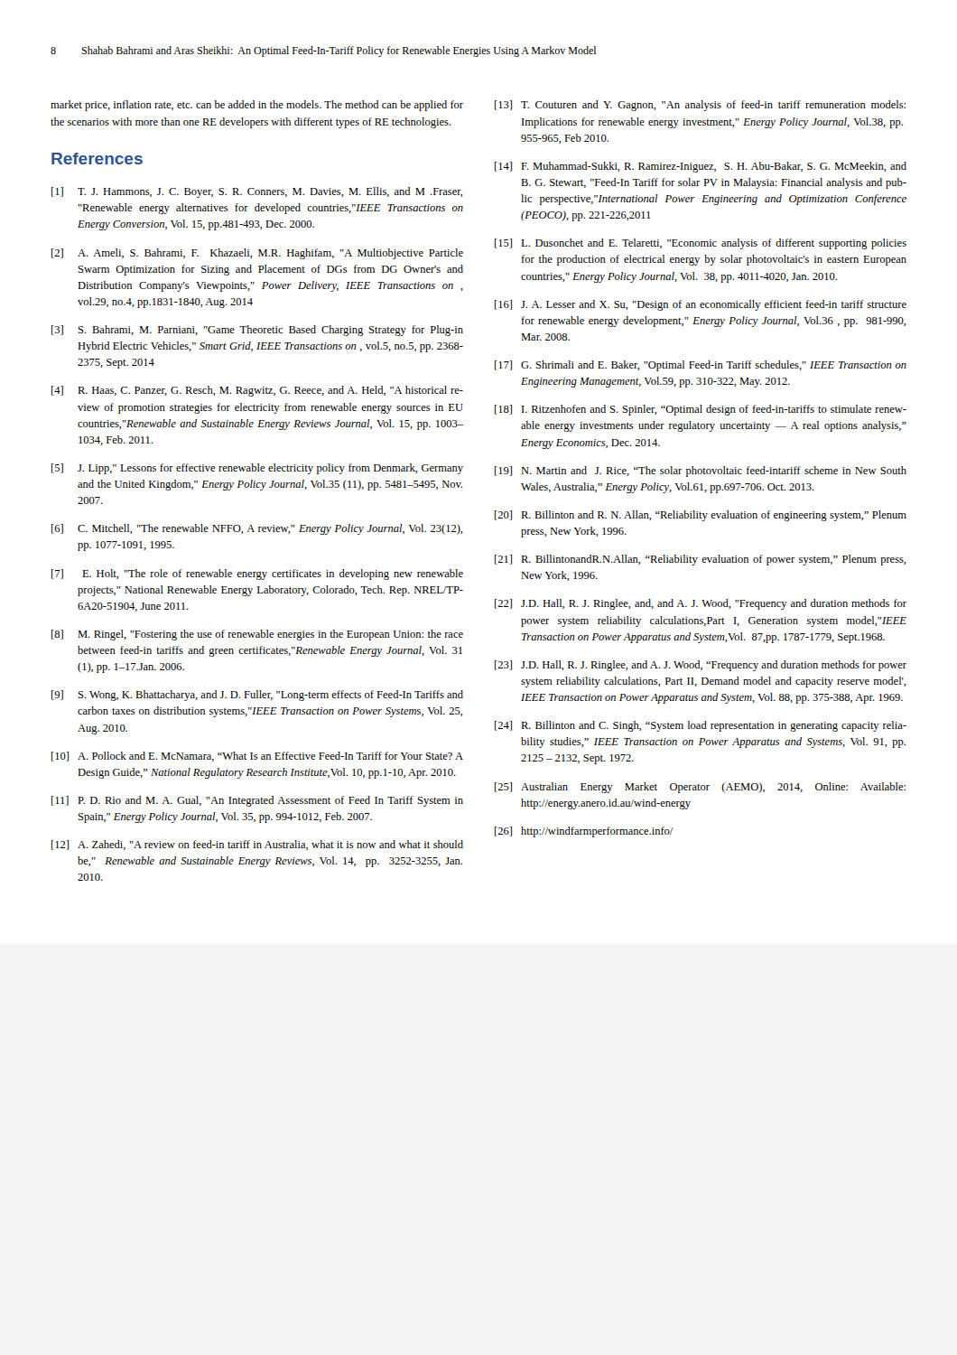8 Shahab Bahrami and Aras Sheikhi: An Optimal Feed-In-Tariff Policy for Renewable Energies Using A Markov Model
market price, inflation rate, etc. can be added in the models. The method can be applied for the scenarios with more than one RE developers with different types of RE technologies.
References
[1] T. J. Hammons, J. C. Boyer, S. R. Conners, M. Davies, M. Ellis, and M .Fraser, "Renewable energy alternatives for developed countries,"IEEE Transactions on Energy Conversion, Vol. 15, pp.481-493, Dec. 2000.
[2] A. Ameli, S. Bahrami, F. Khazaeli, M.R. Haghifam, "A Multiobjective Particle Swarm Optimization for Sizing and Placement of DGs from DG Owner's and Distribution Company's Viewpoints," Power Delivery, IEEE Transactions on , vol.29, no.4, pp.1831-1840, Aug. 2014
[3] S. Bahrami, M. Parniani, "Game Theoretic Based Charging Strategy for Plug-in Hybrid Electric Vehicles," Smart Grid, IEEE Transactions on , vol.5, no.5, pp. 2368-2375, Sept. 2014
[4] R. Haas, C. Panzer, G. Resch, M. Ragwitz, G. Reece, and A. Held, "A historical review of promotion strategies for electricity from renewable energy sources in EU countries,"Renewable and Sustainable Energy Reviews Journal, Vol. 15, pp. 1003–1034, Feb. 2011.
[5] J. Lipp," Lessons for effective renewable electricity policy from Denmark, Germany and the United Kingdom," Energy Policy Journal, Vol.35 (11), pp. 5481–5495, Nov. 2007.
[6] C. Mitchell, "The renewable NFFO, A review," Energy Policy Journal, Vol. 23(12), pp. 1077-1091, 1995.
[7] E. Holt, "The role of renewable energy certificates in developing new renewable projects," National Renewable Energy Laboratory, Colorado, Tech. Rep. NREL/TP-6A20-51904, June 2011.
[8] M. Ringel, "Fostering the use of renewable energies in the European Union: the race between feed-in tariffs and green certificates,"Renewable Energy Journal, Vol. 31 (1), pp. 1–17.Jan. 2006.
[9] S. Wong, K. Bhattacharya, and J. D. Fuller, "Long-term effects of Feed-In Tariffs and carbon taxes on distribution systems,"IEEE Transaction on Power Systems, Vol. 25, Aug. 2010.
[10] A. Pollock and E. McNamara, “What Is an Effective Feed-In Tariff for Your State? A Design Guide,” National Regulatory Research Institute,Vol. 10, pp.1-10, Apr. 2010.
[11] P. D. Rio and M. A. Gual, "An Integrated Assessment of Feed In Tariff System in Spain," Energy Policy Journal, Vol. 35, pp. 994-1012, Feb. 2007.
[12] A. Zahedi, "A review on feed-in tariff in Australia, what it is now and what it should be," Renewable and Sustainable Energy Reviews, Vol. 14, pp. 3252-3255, Jan. 2010.
[13] T. Couturen and Y. Gagnon, "An analysis of feed-in tariff remuneration models: Implications for renewable energy investment," Energy Policy Journal, Vol.38, pp. 955-965, Feb 2010.
[14] F. Muhammad-Sukki, R. Ramirez-Iniguez, S. H. Abu-Bakar, S. G. McMeekin, and B. G. Stewart, "Feed-In Tariff for solar PV in Malaysia: Financial analysis and public perspective,"International Power Engineering and Optimization Conference (PEOCO), pp. 221-226,2011
[15] L. Dusonchet and E. Telaretti, "Economic analysis of different supporting policies for the production of electrical energy by solar photovoltaic's in eastern European countries," Energy Policy Journal, Vol. 38, pp. 4011-4020, Jan. 2010.
[16] J. A. Lesser and X. Su, "Design of an economically efficient feed-in tariff structure for renewable energy development," Energy Policy Journal, Vol.36 , pp. 981-990, Mar. 2008.
[17] G. Shrimali and E. Baker, "Optimal Feed-in Tariff schedules," IEEE Transaction on Engineering Management, Vol.59, pp. 310-322, May. 2012.
[18] I. Ritzenhofen and S. Spinler, “Optimal design of feed-in-tariffs to stimulate renewable energy investments under regulatory uncertainty — A real options analysis,” Energy Economics, Dec. 2014.
[19] N. Martin and J. Rice, “The solar photovoltaic feed-intariff scheme in New South Wales, Australia,” Energy Policy, Vol.61, pp.697-706. Oct. 2013.
[20] R. Billinton and R. N. Allan, “Reliability evaluation of engineering system,” Plenum press, New York, 1996.
[21] R. BillintonandR.N.Allan, “Reliability evaluation of power system,” Plenum press, New York, 1996.
[22] J.D. Hall, R. J. Ringlee, and, and A. J. Wood, "Frequency and duration methods for power system reliability calculations,Part I, Generation system model,"IEEE Transaction on Power Apparatus and System,Vol. 87,pp. 1787-1779, Sept.1968.
[23] J.D. Hall, R. J. Ringlee, and A. J. Wood, “Frequency and duration methods for power system reliability calculations, Part II, Demand model and capacity reserve model', IEEE Transaction on Power Apparatus and System, Vol. 88, pp. 375-388, Apr. 1969.
[24] R. Billinton and C. Singh, “System load representation in generating capacity reliability studies,” IEEE Transaction on Power Apparatus and Systems, Vol. 91, pp. 2125 – 2132, Sept. 1972.
[25] Australian Energy Market Operator (AEMO), 2014, Online: Available: http://energy.anero.id.au/wind-energy
[26] http://windfarmperformance.info/